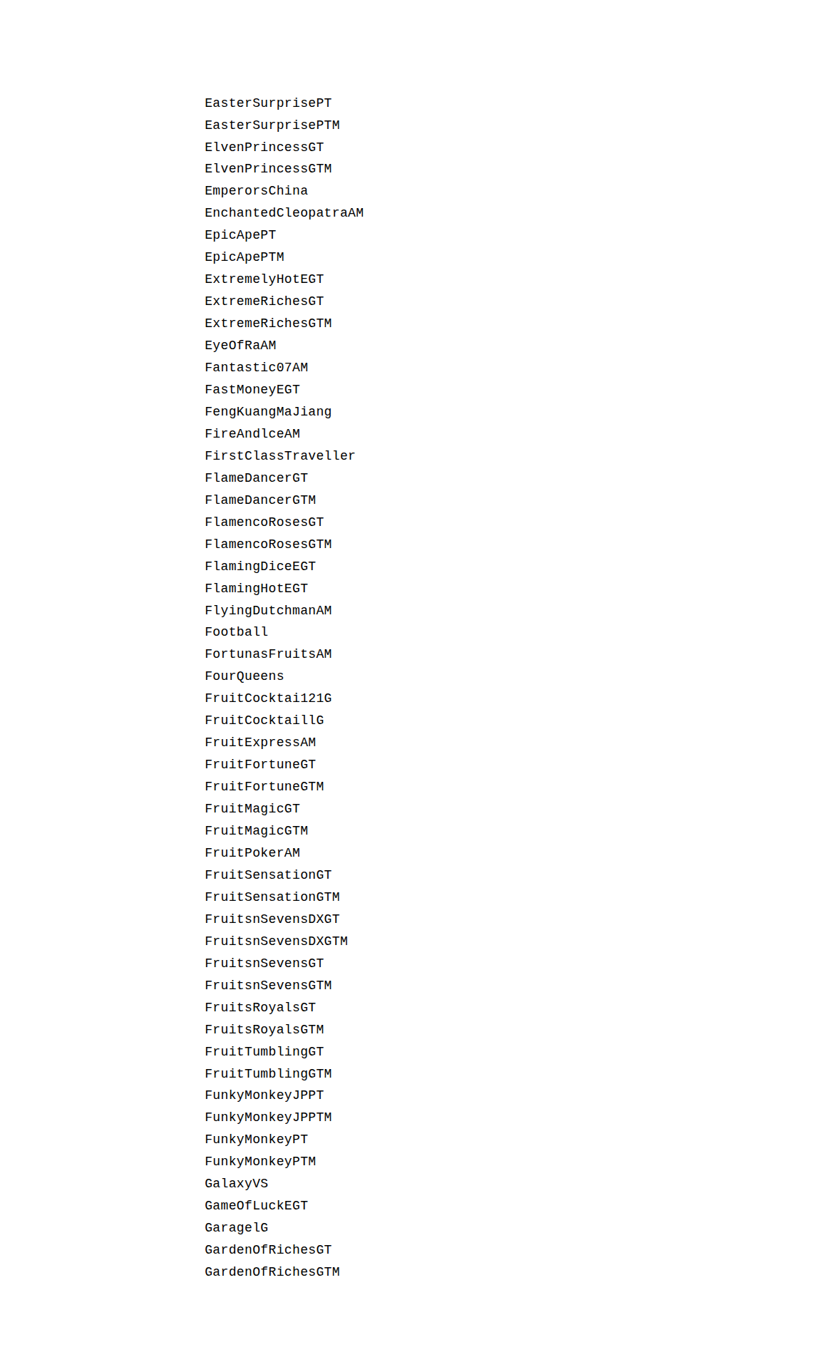EasterSurprisePT
EasterSurprisePTM
ElvenPrincessGT
ElvenPrincessGTM
EmperorsChina
EnchantedCleopatraAM
EpicApePT
EpicApePTM
ExtremelyHotEGT
ExtremeRichesGT
ExtremeRichesGTM
EyeOfRaAM
Fantastic07AM
FastMoneyEGT
FengKuangMaJiang
FireAndlceAM
FirstClassTraveller
FlameDancerGT
FlameDancerGTM
FlamencoRosesGT
FlamencoRosesGTM
FlamingDiceEGT
FlamingHotEGT
FlyingDutchmanAM
Football
FortunasFruitsAM
FourQueens
FruitCocktai121G
FruitCocktaillG
FruitExpressAM
FruitFortuneGT
FruitFortuneGTM
FruitMagicGT
FruitMagicGTM
FruitPokerAM
FruitSensationGT
FruitSensationGTM
FruitsnSevensDXGT
FruitsnSevensDXGTM
FruitsnSevensGT
FruitsnSevensGTM
FruitsRoyalsGT
FruitsRoyalsGTM
FruitTumblingGT
FruitTumblingGTM
FunkyMonkeyJPPT
FunkyMonkeyJPPTM
FunkyMonkeyPT
FunkyMonkeyPTM
GalaxyVS
GameOfLuckEGT
GaragelG
GardenOfRichesGT
GardenOfRichesGTM